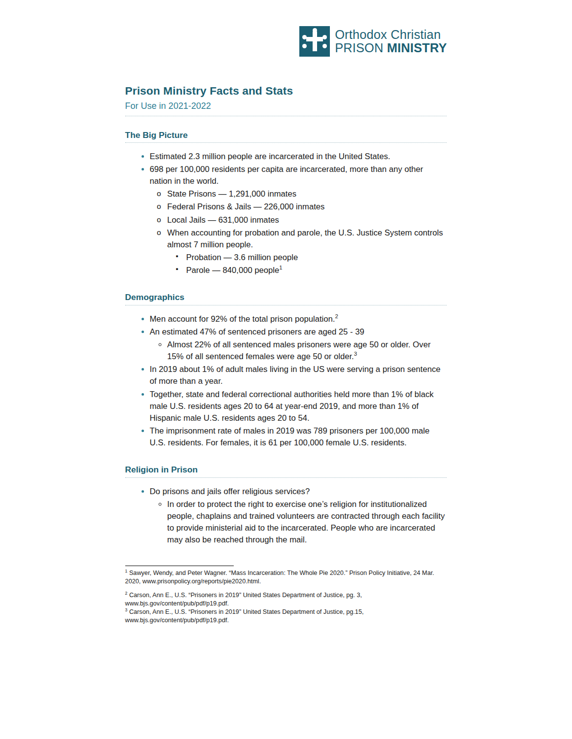Orthodox Christian
PRISON MINISTRY
Prison Ministry Facts and Stats
For Use in 2021-2022
The Big Picture
Estimated 2.3 million people are incarcerated in the United States.
698 per 100,000 residents per capita are incarcerated, more than any other nation in the world.
State Prisons — 1,291,000 inmates
Federal Prisons & Jails — 226,000 inmates
Local Jails — 631,000 inmates
When accounting for probation and parole, the U.S. Justice System controls almost 7 million people.
Probation — 3.6 million people
Parole — 840,000 people1
Demographics
Men account for 92% of the total prison population.2
An estimated 47% of sentenced prisoners are aged 25 - 39
Almost 22% of all sentenced males prisoners were age 50 or older. Over 15% of all sentenced females were age 50 or older.3
In 2019 about 1% of adult males living in the US were serving a prison sentence of more than a year.
Together, state and federal correctional authorities held more than 1% of black male U.S. residents ages 20 to 64 at year-end 2019, and more than 1% of Hispanic male U.S. residents ages 20 to 54.
The imprisonment rate of males in 2019 was 789 prisoners per 100,000 male U.S. residents. For females, it is 61 per 100,000 female U.S. residents.
Religion in Prison
Do prisons and jails offer religious services?
In order to protect the right to exercise one’s religion for institutionalized people, chaplains and trained volunteers are contracted through each facility to provide ministerial aid to the incarcerated. People who are incarcerated may also be reached through the mail.
1 Sawyer, Wendy, and Peter Wagner. “Mass Incarceration: The Whole Pie 2020.” Prison Policy Initiative, 24 Mar. 2020, www.prisonpolicy.org/reports/pie2020.html.
2 Carson, Ann E., U.S. “Prisoners in 2019” United States Department of Justice, pg. 3,
www.bjs.gov/content/pub/pdf/p19.pdf.
3 Carson, Ann E., U.S. “Prisoners in 2019” United States Department of Justice, pg.15,
www.bjs.gov/content/pub/pdf/p19.pdf.